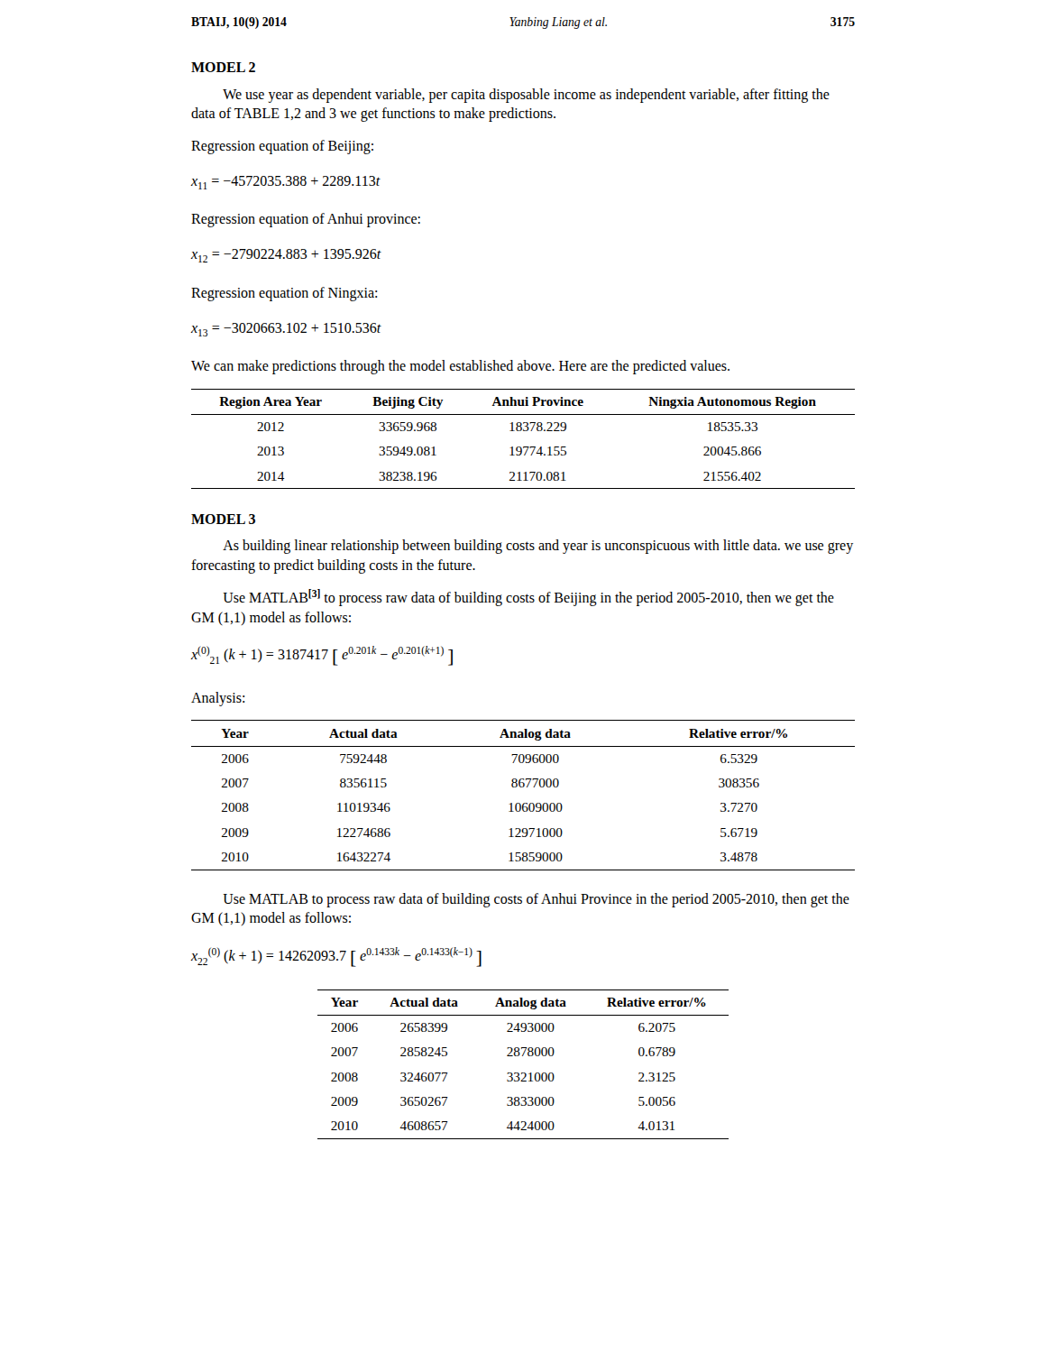BTAIJ, 10(9) 2014 Yanbing Liang et al. 3175
MODEL 2
We use year as dependent variable, per capita disposable income as independent variable, after fitting the data of TABLE 1,2 and 3 we get functions to make predictions.
Regression equation of Beijing:
x11 = −4572035.388 + 2289.113t
Regression equation of Anhui province:
x12 = −2790224.883 + 1395.926t
Regression equation of Ningxia:
x13 = −3020663.102 + 1510.536t
We can make predictions through the model established above. Here are the predicted values.
| Region Area Year | Beijing City | Anhui Province | Ningxia Autonomous Region |
| --- | --- | --- | --- |
| 2012 | 33659.968 | 18378.229 | 18535.33 |
| 2013 | 35949.081 | 19774.155 | 20045.866 |
| 2014 | 38238.196 | 21170.081 | 21556.402 |
MODEL 3
As building linear relationship between building costs and year is unconspicuous with little data. we use grey forecasting to predict building costs in the future.
Use MATLAB[3] to process raw data of building costs of Beijing in the period 2005-2010, then we get the GM (1,1) model as follows:
x(0)21 (k + 1) = 3187417 [ e0.201k − e0.201(k+1) ]
Analysis:
| Year | Actual data | Analog data | Relative error/% |
| --- | --- | --- | --- |
| 2006 | 7592448 | 7096000 | 6.5329 |
| 2007 | 8356115 | 8677000 | 308356 |
| 2008 | 11019346 | 10609000 | 3.7270 |
| 2009 | 12274686 | 12971000 | 5.6719 |
| 2010 | 16432274 | 15859000 | 3.4878 |
Use MATLAB to process raw data of building costs of Anhui Province in the period 2005-2010, then get the GM (1,1) model as follows:
x22(0) (k + 1) = 14262093.7 [ e0.1433k − e0.1433(k−1) ]
| Year | Actual data | Analog data | Relative error/% |
| --- | --- | --- | --- |
| 2006 | 2658399 | 2493000 | 6.2075 |
| 2007 | 2858245 | 2878000 | 0.6789 |
| 2008 | 3246077 | 3321000 | 2.3125 |
| 2009 | 3650267 | 3833000 | 5.0056 |
| 2010 | 4608657 | 4424000 | 4.0131 |